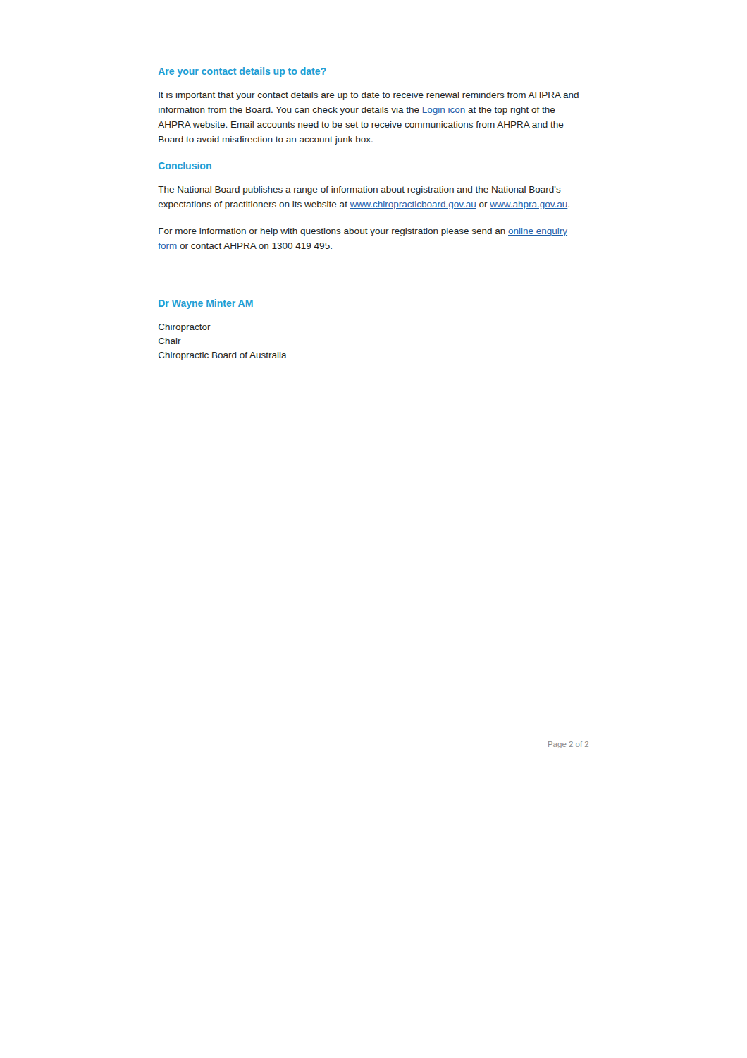Are your contact details up to date?
It is important that your contact details are up to date to receive renewal reminders from AHPRA and information from the Board. You can check your details via the Login icon at the top right of the AHPRA website. Email accounts need to be set to receive communications from AHPRA and the Board to avoid misdirection to an account junk box.
Conclusion
The National Board publishes a range of information about registration and the National Board's expectations of practitioners on its website at www.chiropracticboard.gov.au or www.ahpra.gov.au.
For more information or help with questions about your registration please send an online enquiry form or contact AHPRA on 1300 419 495.
Dr Wayne Minter AM
Chiropractor
Chair
Chiropractic Board of Australia
Page 2 of 2